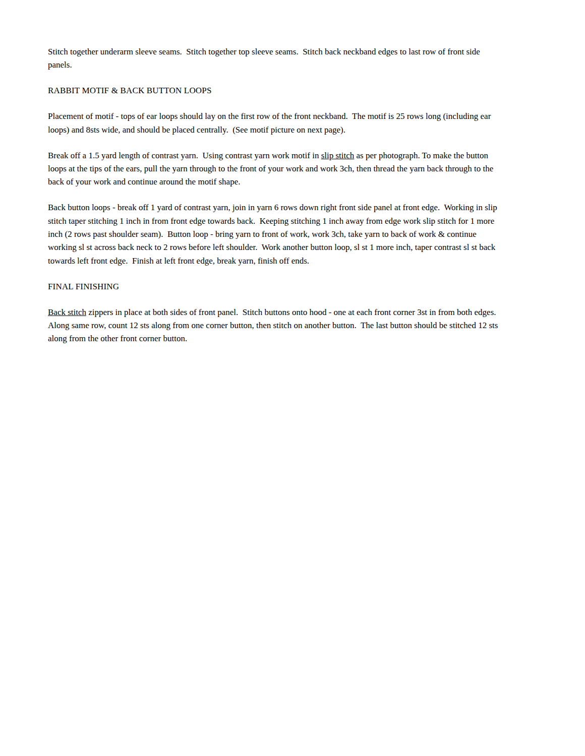Stitch together underarm sleeve seams. Stitch together top sleeve seams. Stitch back neckband edges to last row of front side panels.
RABBIT MOTIF & BACK BUTTON LOOPS
Placement of motif - tops of ear loops should lay on the first row of the front neckband. The motif is 25 rows long (including ear loops) and 8sts wide, and should be placed centrally. (See motif picture on next page).
Break off a 1.5 yard length of contrast yarn. Using contrast yarn work motif in slip stitch as per photograph. To make the button loops at the tips of the ears, pull the yarn through to the front of your work and work 3ch, then thread the yarn back through to the back of your work and continue around the motif shape.
Back button loops - break off 1 yard of contrast yarn, join in yarn 6 rows down right front side panel at front edge. Working in slip stitch taper stitching 1 inch in from front edge towards back. Keeping stitching 1 inch away from edge work slip stitch for 1 more inch (2 rows past shoulder seam). Button loop - bring yarn to front of work, work 3ch, take yarn to back of work & continue working sl st across back neck to 2 rows before left shoulder. Work another button loop, sl st 1 more inch, taper contrast sl st back towards left front edge. Finish at left front edge, break yarn, finish off ends.
FINAL FINISHING
Back stitch zippers in place at both sides of front panel. Stitch buttons onto hood - one at each front corner 3st in from both edges. Along same row, count 12 sts along from one corner button, then stitch on another button. The last button should be stitched 12 sts along from the other front corner button.